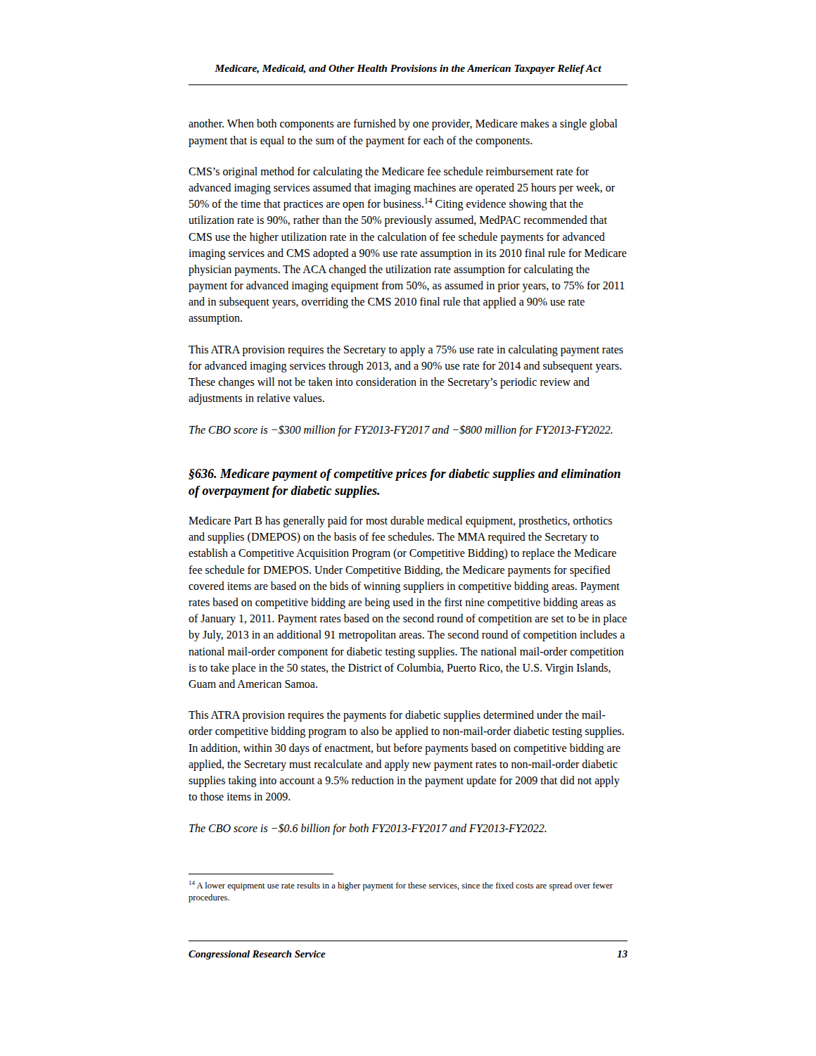Medicare, Medicaid, and Other Health Provisions in the American Taxpayer Relief Act
another. When both components are furnished by one provider, Medicare makes a single global payment that is equal to the sum of the payment for each of the components.
CMS’s original method for calculating the Medicare fee schedule reimbursement rate for advanced imaging services assumed that imaging machines are operated 25 hours per week, or 50% of the time that practices are open for business.14 Citing evidence showing that the utilization rate is 90%, rather than the 50% previously assumed, MedPAC recommended that CMS use the higher utilization rate in the calculation of fee schedule payments for advanced imaging services and CMS adopted a 90% use rate assumption in its 2010 final rule for Medicare physician payments. The ACA changed the utilization rate assumption for calculating the payment for advanced imaging equipment from 50%, as assumed in prior years, to 75% for 2011 and in subsequent years, overriding the CMS 2010 final rule that applied a 90% use rate assumption.
This ATRA provision requires the Secretary to apply a 75% use rate in calculating payment rates for advanced imaging services through 2013, and a 90% use rate for 2014 and subsequent years. These changes will not be taken into consideration in the Secretary’s periodic review and adjustments in relative values.
The CBO score is −$300 million for FY2013-FY2017 and −$800 million for FY2013-FY2022.
§636. Medicare payment of competitive prices for diabetic supplies and elimination of overpayment for diabetic supplies.
Medicare Part B has generally paid for most durable medical equipment, prosthetics, orthotics and supplies (DMEPOS) on the basis of fee schedules. The MMA required the Secretary to establish a Competitive Acquisition Program (or Competitive Bidding) to replace the Medicare fee schedule for DMEPOS. Under Competitive Bidding, the Medicare payments for specified covered items are based on the bids of winning suppliers in competitive bidding areas. Payment rates based on competitive bidding are being used in the first nine competitive bidding areas as of January 1, 2011. Payment rates based on the second round of competition are set to be in place by July, 2013 in an additional 91 metropolitan areas. The second round of competition includes a national mail-order component for diabetic testing supplies. The national mail-order competition is to take place in the 50 states, the District of Columbia, Puerto Rico, the U.S. Virgin Islands, Guam and American Samoa.
This ATRA provision requires the payments for diabetic supplies determined under the mail-order competitive bidding program to also be applied to non-mail-order diabetic testing supplies. In addition, within 30 days of enactment, but before payments based on competitive bidding are applied, the Secretary must recalculate and apply new payment rates to non-mail-order diabetic supplies taking into account a 9.5% reduction in the payment update for 2009 that did not apply to those items in 2009.
The CBO score is −$0.6 billion for both FY2013-FY2017 and FY2013-FY2022.
14 A lower equipment use rate results in a higher payment for these services, since the fixed costs are spread over fewer procedures.
Congressional Research Service 13